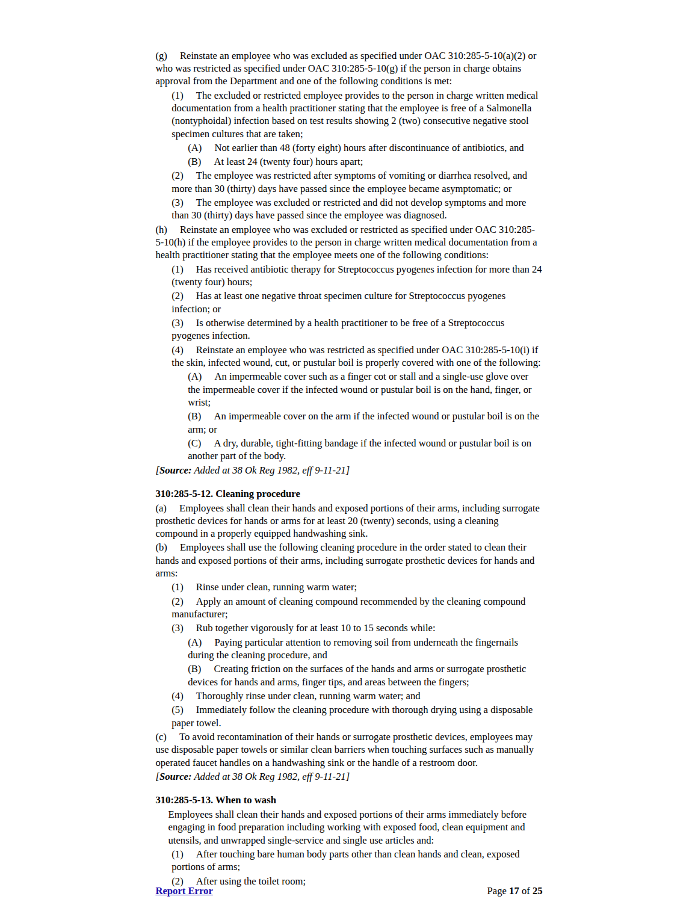(g) Reinstate an employee who was excluded as specified under OAC 310:285-5-10(a)(2) or who was restricted as specified under OAC 310:285-5-10(g) if the person in charge obtains approval from the Department and one of the following conditions is met:
(1) The excluded or restricted employee provides to the person in charge written medical documentation from a health practitioner stating that the employee is free of a Salmonella (nontyphoidal) infection based on test results showing 2 (two) consecutive negative stool specimen cultures that are taken;
(A) Not earlier than 48 (forty eight) hours after discontinuance of antibiotics, and
(B) At least 24 (twenty four) hours apart;
(2) The employee was restricted after symptoms of vomiting or diarrhea resolved, and more than 30 (thirty) days have passed since the employee became asymptomatic; or
(3) The employee was excluded or restricted and did not develop symptoms and more than 30 (thirty) days have passed since the employee was diagnosed.
(h) Reinstate an employee who was excluded or restricted as specified under OAC 310:285-5-10(h) if the employee provides to the person in charge written medical documentation from a health practitioner stating that the employee meets one of the following conditions:
(1) Has received antibiotic therapy for Streptococcus pyogenes infection for more than 24 (twenty four) hours;
(2) Has at least one negative throat specimen culture for Streptococcus pyogenes infection; or
(3) Is otherwise determined by a health practitioner to be free of a Streptococcus pyogenes infection.
(4) Reinstate an employee who was restricted as specified under OAC 310:285-5-10(i) if the skin, infected wound, cut, or pustular boil is properly covered with one of the following:
(A) An impermeable cover such as a finger cot or stall and a single-use glove over the impermeable cover if the infected wound or pustular boil is on the hand, finger, or wrist;
(B) An impermeable cover on the arm if the infected wound or pustular boil is on the arm; or
(C) A dry, durable, tight-fitting bandage if the infected wound or pustular boil is on another part of the body.
[Source: Added at 38 Ok Reg 1982, eff 9-11-21]
310:285-5-12. Cleaning procedure
(a) Employees shall clean their hands and exposed portions of their arms, including surrogate prosthetic devices for hands or arms for at least 20 (twenty) seconds, using a cleaning compound in a properly equipped handwashing sink.
(b) Employees shall use the following cleaning procedure in the order stated to clean their hands and exposed portions of their arms, including surrogate prosthetic devices for hands and arms:
(1) Rinse under clean, running warm water;
(2) Apply an amount of cleaning compound recommended by the cleaning compound manufacturer;
(3) Rub together vigorously for at least 10 to 15 seconds while:
(A) Paying particular attention to removing soil from underneath the fingernails during the cleaning procedure, and
(B) Creating friction on the surfaces of the hands and arms or surrogate prosthetic devices for hands and arms, finger tips, and areas between the fingers;
(4) Thoroughly rinse under clean, running warm water; and
(5) Immediately follow the cleaning procedure with thorough drying using a disposable paper towel.
(c) To avoid recontamination of their hands or surrogate prosthetic devices, employees may use disposable paper towels or similar clean barriers when touching surfaces such as manually operated faucet handles on a handwashing sink or the handle of a restroom door.
[Source: Added at 38 Ok Reg 1982, eff 9-11-21]
310:285-5-13. When to wash
Employees shall clean their hands and exposed portions of their arms immediately before engaging in food preparation including working with exposed food, clean equipment and utensils, and unwrapped single-service and single use articles and:
(1) After touching bare human body parts other than clean hands and clean, exposed portions of arms;
(2) After using the toilet room;
Report Error Page 17 of 25